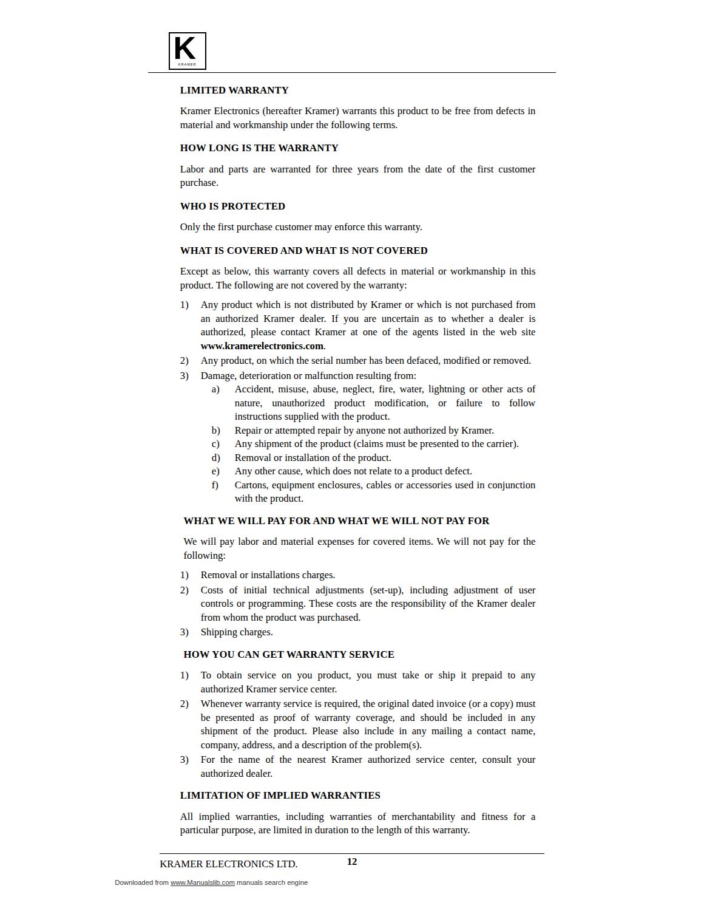K KRAMER
LIMITED WARRANTY
Kramer Electronics (hereafter Kramer) warrants this product to be free from defects in material and workmanship under the following terms.
HOW LONG IS THE WARRANTY
Labor and parts are warranted for three years from the date of the first customer purchase.
WHO IS PROTECTED
Only the first purchase customer may enforce this warranty.
WHAT IS COVERED AND WHAT IS NOT COVERED
Except as below, this warranty covers all defects in material or workmanship in this product. The following are not covered by the warranty:
Any product which is not distributed by Kramer or which is not purchased from an authorized Kramer dealer. If you are uncertain as to whether a dealer is authorized, please contact Kramer at one of the agents listed in the web site www.kramerelectronics.com.
Any product, on which the serial number has been defaced, modified or removed.
Damage, deterioration or malfunction resulting from:
Accident, misuse, abuse, neglect, fire, water, lightning or other acts of nature, unauthorized product modification, or failure to follow instructions supplied with the product.
Repair or attempted repair by anyone not authorized by Kramer.
Any shipment of the product (claims must be presented to the carrier).
Removal or installation of the product.
Any other cause, which does not relate to a product defect.
Cartons, equipment enclosures, cables or accessories used in conjunction with the product.
WHAT WE WILL PAY FOR AND WHAT WE WILL NOT PAY FOR
We will pay labor and material expenses for covered items. We will not pay for the following:
Removal or installations charges.
Costs of initial technical adjustments (set-up), including adjustment of user controls or programming. These costs are the responsibility of the Kramer dealer from whom the product was purchased.
Shipping charges.
HOW YOU CAN GET WARRANTY SERVICE
To obtain service on you product, you must take or ship it prepaid to any authorized Kramer service center.
Whenever warranty service is required, the original dated invoice (or a copy) must be presented as proof of warranty coverage, and should be included in any shipment of the product. Please also include in any mailing a contact name, company, address, and a description of the problem(s).
For the name of the nearest Kramer authorized service center, consult your authorized dealer.
LIMITATION OF IMPLIED WARRANTIES
All implied warranties, including warranties of merchantability and fitness for a particular purpose, are limited in duration to the length of this warranty.
12
KRAMER ELECTRONICS LTD.
Downloaded from www.Manualslib.com manuals search engine